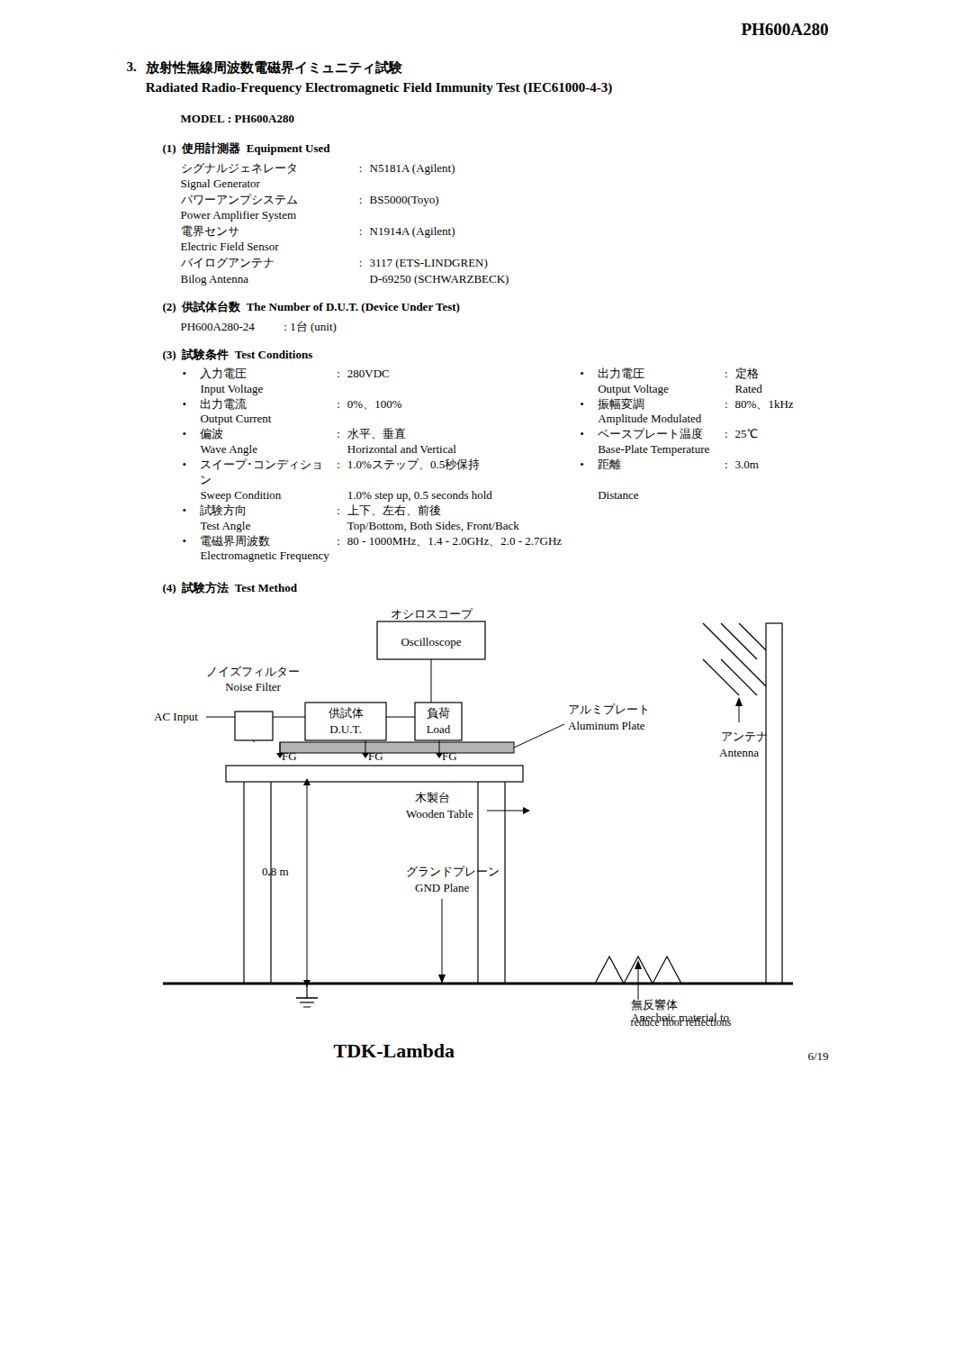PH600A280
3.
放射性無線周波数電磁界イミュニティ試験
Radiated Radio-Frequency Electromagnetic Field Immunity Test (IEC61000-4-3)
MODEL : PH600A280
(1) 使用計測器 Equipment Used
| シグナルジェネレータ | : | N5181A (Agilent) |
| Signal Generator | | |
| パワーアンプシステム | : | BS5000(Toyo) |
| Power Amplifier System | | |
| 電界センサ | : | N1914A (Agilent) |
| Electric Field Sensor | | |
| バイログアンテナ | : | 3117 (ETS-LINDGREN) |
| Bilog Antenna | | D-69250 (SCHWARZBECK) |
(2) 供試体台数 The Number of D.U.T. (Device Under Test)
PH600A280-24 : 1台 (unit)
(3) 試験条件 Test Conditions
| • | 入力電圧 | : | 280VDC | • | 出力電圧 | : | 定格 |
| | Input Voltage | | | | Output Voltage | | Rated |
| • | 出力電流 | : | 0%、100% | • | 振幅変調 | : | 80%、1kHz |
| | Output Current | | | | Amplitude Modulated | | |
| • | 偏波 | : | 水平、垂直 | • | ベースプレート温度 | : | 25℃ |
| | Wave Angle | | Horizontal and Vertical | | Base-Plate Temperature | | |
| • | スイープ･コンディション | : | 1.0%ステップ、0.5秒保持 | • | 距離 | : | 3.0m |
| | Sweep Condition | | 1.0% step up, 0.5 seconds hold | | Distance | | |
| • | 試験方向 | : | 上下、左右、前後 |
| | Test Angle | | Top/Bottom, Both Sides, Front/Back |
| • | 電磁界周波数 | : | 80 - 1000MHz、1.4 - 2.0GHz、2.0 - 2.7GHz |
| | Electromagnetic Frequency | | |
(4) 試験方法 Test Method
オシロスコープ Oscilloscope ノイズフィルター Noise Filter 供試体 D.U.T. 負荷 Load アルミプレート Aluminum Plate FG FG FG AC Input 木製台 Wooden Table 0.8 m グランドプレーン GND Plane アンテナ Antenna 無反響体 Anechoic material to
reduce floor reflections
TDK-Lambda
6/19